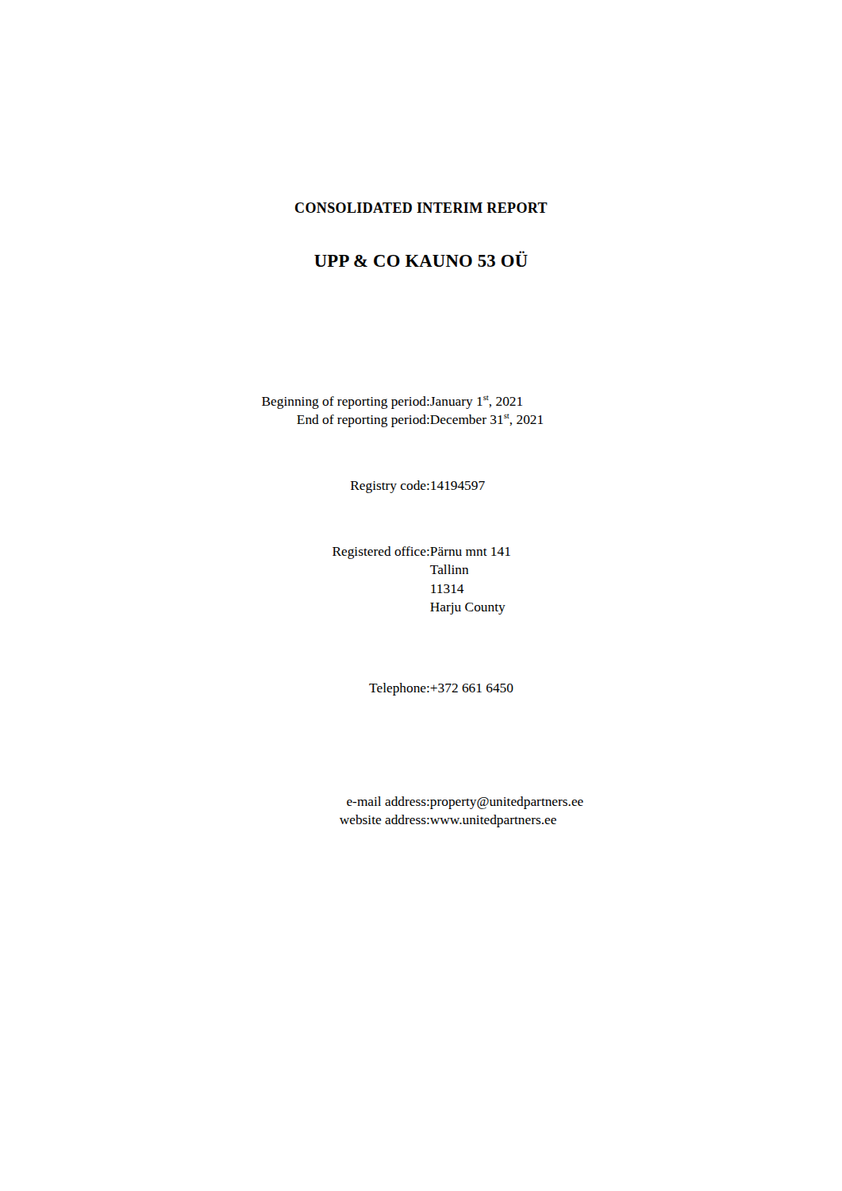Consolidated Interim Report
UPP & CO KAUNO 53 OÜ
| Beginning of reporting period: | January 1 st , 2021 |
| End of reporting period: | December 31 st , 2021 |
| Registry code: | 14194597 |
| Registered office: | Pärnu mnt 141 Tallinn 11314 Harju County |
| Telephone: | +372 661 6450 |
| e-mail address: | property@unitedpartners.ee |
| website address: | www.unitedpartners.ee |